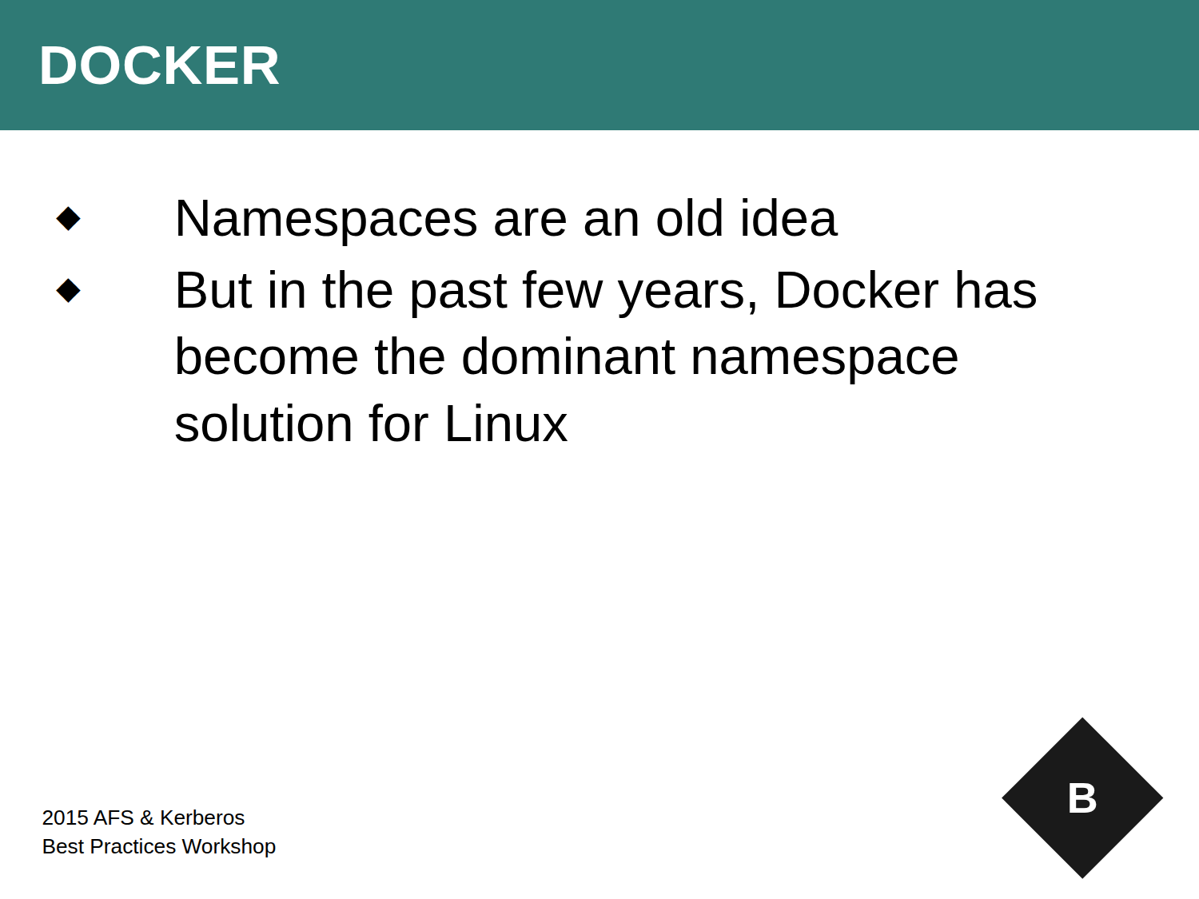DOCKER
Namespaces are an old idea
But in the past few years, Docker has become the dominant namespace solution for Linux
2015 AFS & Kerberos
Best Practices Workshop
B